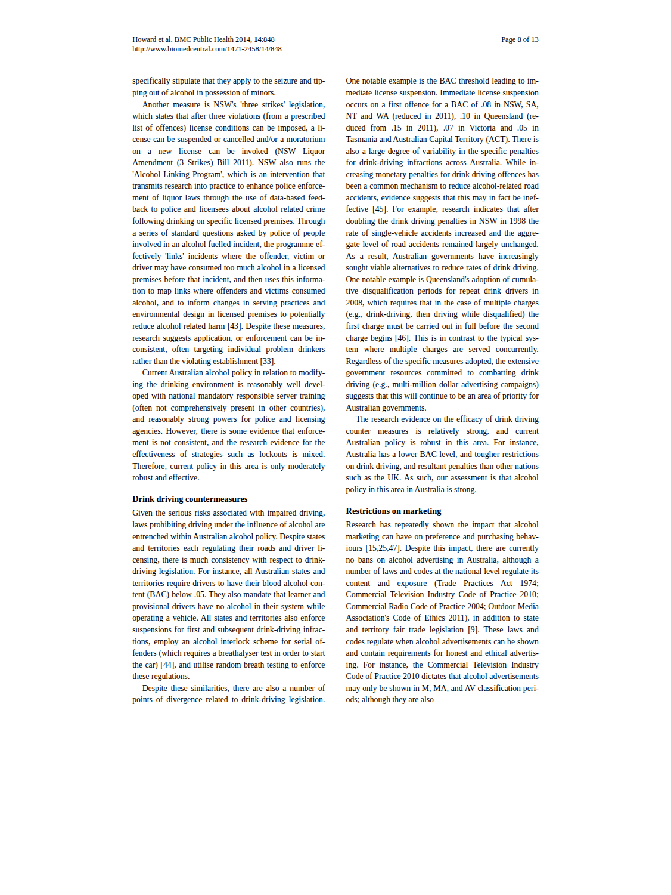Howard et al. BMC Public Health 2014, 14:848
http://www.biomedcentral.com/1471-2458/14/848
Page 8 of 13
specifically stipulate that they apply to the seizure and tipping out of alcohol in possession of minors.
Another measure is NSW's 'three strikes' legislation, which states that after three violations (from a prescribed list of offences) license conditions can be imposed, a license can be suspended or cancelled and/or a moratorium on a new license can be invoked (NSW Liquor Amendment (3 Strikes) Bill 2011). NSW also runs the 'Alcohol Linking Program', which is an intervention that transmits research into practice to enhance police enforcement of liquor laws through the use of data-based feedback to police and licensees about alcohol related crime following drinking on specific licensed premises. Through a series of standard questions asked by police of people involved in an alcohol fuelled incident, the programme effectively 'links' incidents where the offender, victim or driver may have consumed too much alcohol in a licensed premises before that incident, and then uses this information to map links where offenders and victims consumed alcohol, and to inform changes in serving practices and environmental design in licensed premises to potentially reduce alcohol related harm [43]. Despite these measures, research suggests application, or enforcement can be inconsistent, often targeting individual problem drinkers rather than the violating establishment [33].
Current Australian alcohol policy in relation to modifying the drinking environment is reasonably well developed with national mandatory responsible server training (often not comprehensively present in other countries), and reasonably strong powers for police and licensing agencies. However, there is some evidence that enforcement is not consistent, and the research evidence for the effectiveness of strategies such as lockouts is mixed. Therefore, current policy in this area is only moderately robust and effective.
Drink driving countermeasures
Given the serious risks associated with impaired driving, laws prohibiting driving under the influence of alcohol are entrenched within Australian alcohol policy. Despite states and territories each regulating their roads and driver licensing, there is much consistency with respect to drink-driving legislation. For instance, all Australian states and territories require drivers to have their blood alcohol content (BAC) below .05. They also mandate that learner and provisional drivers have no alcohol in their system while operating a vehicle. All states and territories also enforce suspensions for first and subsequent drink-driving infractions, employ an alcohol interlock scheme for serial offenders (which requires a breathalyser test in order to start the car) [44], and utilise random breath testing to enforce these regulations.
Despite these similarities, there are also a number of points of divergence related to drink-driving legislation. One notable example is the BAC threshold leading to immediate license suspension. Immediate license suspension occurs on a first offence for a BAC of .08 in NSW, SA, NT and WA (reduced in 2011), .10 in Queensland (reduced from .15 in 2011), .07 in Victoria and .05 in Tasmania and Australian Capital Territory (ACT). There is also a large degree of variability in the specific penalties for drink-driving infractions across Australia. While increasing monetary penalties for drink driving offences has been a common mechanism to reduce alcohol-related road accidents, evidence suggests that this may in fact be ineffective [45]. For example, research indicates that after doubling the drink driving penalties in NSW in 1998 the rate of single-vehicle accidents increased and the aggregate level of road accidents remained largely unchanged. As a result, Australian governments have increasingly sought viable alternatives to reduce rates of drink driving. One notable example is Queensland's adoption of cumulative disqualification periods for repeat drink drivers in 2008, which requires that in the case of multiple charges (e.g., drink-driving, then driving while disqualified) the first charge must be carried out in full before the second charge begins [46]. This is in contrast to the typical system where multiple charges are served concurrently. Regardless of the specific measures adopted, the extensive government resources committed to combatting drink driving (e.g., multi-million dollar advertising campaigns) suggests that this will continue to be an area of priority for Australian governments.
The research evidence on the efficacy of drink driving counter measures is relatively strong, and current Australian policy is robust in this area. For instance, Australia has a lower BAC level, and tougher restrictions on drink driving, and resultant penalties than other nations such as the UK. As such, our assessment is that alcohol policy in this area in Australia is strong.
Restrictions on marketing
Research has repeatedly shown the impact that alcohol marketing can have on preference and purchasing behaviours [15,25,47]. Despite this impact, there are currently no bans on alcohol advertising in Australia, although a number of laws and codes at the national level regulate its content and exposure (Trade Practices Act 1974; Commercial Television Industry Code of Practice 2010; Commercial Radio Code of Practice 2004; Outdoor Media Association's Code of Ethics 2011), in addition to state and territory fair trade legislation [9]. These laws and codes regulate when alcohol advertisements can be shown and contain requirements for honest and ethical advertising. For instance, the Commercial Television Industry Code of Practice 2010 dictates that alcohol advertisements may only be shown in M, MA, and AV classification periods; although they are also